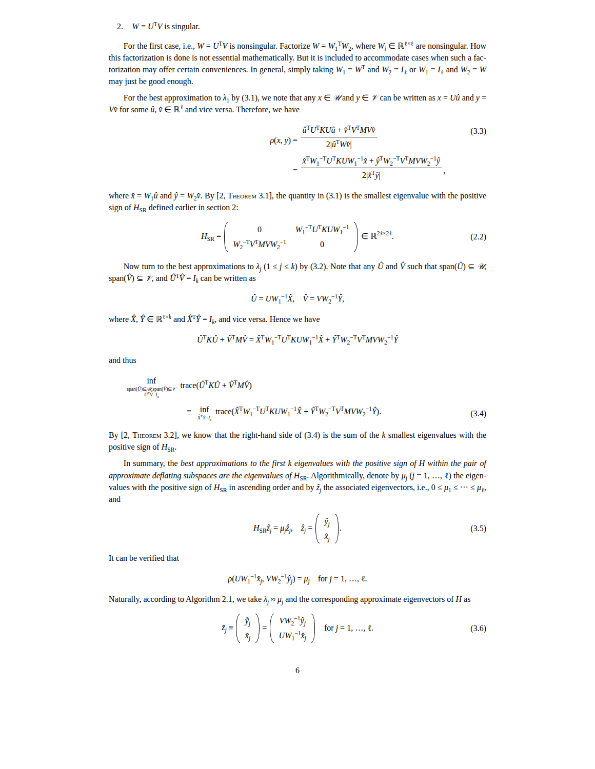2. W = UTV is singular.
For the first case, i.e., W = UTV is nonsingular. Factorize W = W1TW2, where Wi ∈ ℝℓ×ℓ are nonsingular. How this factorization is done is not essential mathematically. But it is included to accommodate cases when such a factorization may offer certain conveniences. In general, simply taking W1 = WT and W2 = Iℓ or W1 = Iℓ and W2 = W may just be good enough.
For the best approximation to λ1 by (3.1), we note that any x ∈ 𝒰 and y ∈ 𝒱 can be written as x = Uû and y = Vv̂ for some û, v̂ ∈ ℝℓ and vice versa. Therefore, we have
(3.3)
ρ(x, y) =
ûTUTKU û + v̂TVTMV v̂ 2|ûTWv̂|
=
x̂TW1−TUTKUW1−1x̂ + ŷTW2−TVTMVW2−1ŷ 2|x̂Tŷ| ,
where x̂ = W1û and ŷ = W2v̂. By [2, Theorem 3.1], the quantity in (3.1) is the smallest eigenvalue with the positive sign of HSR defined earlier in section 2:
(2.2) HSR =
| 0 | W 1 −T U T KUW 1 −1 |
| W 2 −T V T MVW 2 −1 | 0 |
∈ ℝ2ℓ×2ℓ.
Now turn to the best approximations to λj (1 ≤ j ≤ k) by (3.2). Note that any Û and V̂ such that span(Û) ⊆ 𝒰, span(V̂) ⊆ 𝒱, and ÛTV̂ = Ik can be written as
Û = UW1−1X̂, V̂ = VW2−1Ŷ,
where X̂, Ŷ ∈ ℝℓ×k and X̂TŶ = Ik, and vice versa. Hence we have
ÛTKÛ + V̂TMV̂ = X̂TW1−TUTKUW1−1X̂ + ŶTW2−TVTMVW2−1Ŷ
and thus
(3.4)
inf span(Û)⊆𝒰,span(V̂)⊆𝒱 ÛTV̂=Ik trace(ÛTKÛ + V̂TMV̂)
= inf X̂TŶ=Ik trace(X̂TW1−TUTKUW1−1X̂ + ŶTW2−TVTMVW2−1Ŷ).
By [2, Theorem 3.2], we know that the right-hand side of (3.4) is the sum of the k smallest eigenvalues with the positive sign of HSR.
In summary, the best approximations to the first k eigenvalues with the positive sign of H within the pair of approximate deflating subspaces are the eigenvalues of HSR. Algorithmically, denote by μj (j = 1, …, ℓ) the eigenvalues with the positive sign of HSR in ascending order and by ẑj the associated eigenvectors, i.e., 0 ≤ μ1 ≤ ··· ≤ μℓ, and
(3.5) HSRẑj = μj ẑj, ẑj =
| ŷ j |
| x̂ j |
.
It can be verified that
ρ(UW1−1x̂j, VW2−1ŷj) = μj for j = 1, …, ℓ.
Naturally, according to Algorithm 2.1, we take λj ≈ μj and the corresponding approximate eigenvectors of H as
(3.6) z̃j ≡
| ỹ j |
| x̃ j |
=
| VW 2 −1 ŷ j |
| UW 1 −1 x̂ j |
for j = 1, …, ℓ.
6